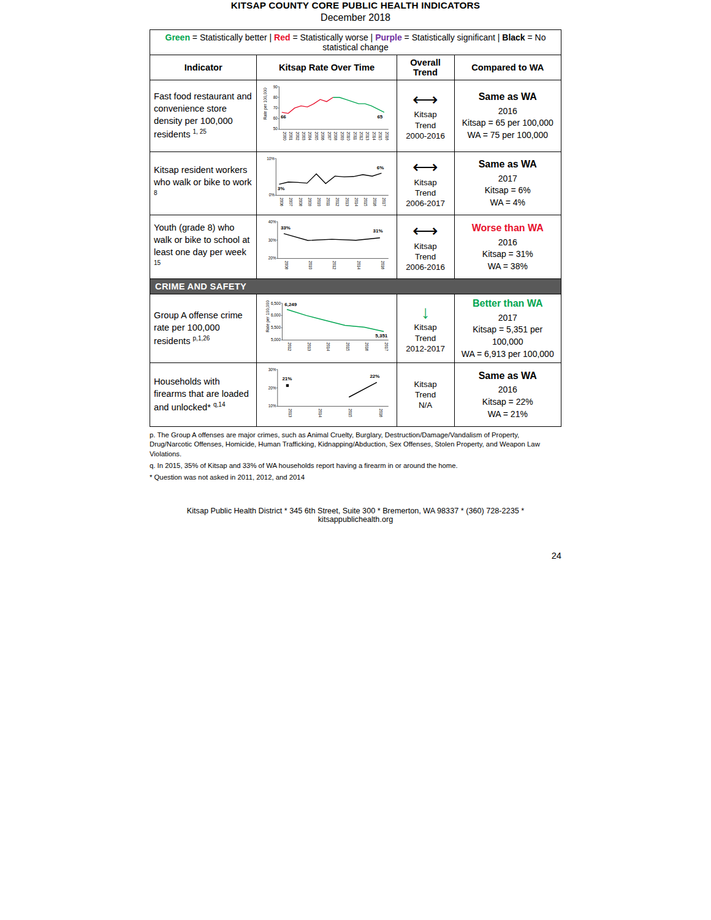KITSAP COUNTY CORE PUBLIC HEALTH INDICATORS
December 2018
| Green = Statistically better / Red = Statistically worse / Purple = Statistically significant / Black = No statistical change |
| Indicator | Kitsap Rate Over Time | Overall Trend | Compared to WA |
| Fast food restaurant and convenience store density per 100,000 residents 1, 25 | 90 80 70 60 50 Rate per 100,000 66 65 2000 2001 2002 2003 2004 2005 2006 2007 2008 2009 2010 2011 2012 2013 2014 2015 2016 | ⟷ Kitsap Trend 2000-2016 | Same as WA 2016 Kitsap = 65 per 100,000 WA = 75 per 100,000 |
| Kitsap resident workers who walk or bike to work 8 | 10% 0% 3% 6% 2006 2007 2008 2009 2010 2011 2012 2013 2014 2015 2016 2017 | ⟷ Kitsap Trend 2006-2017 | Same as WA 2017 Kitsap = 6% WA = 4% |
| Youth (grade 8) who walk or bike to school at least one day per week 15 | 40% 30% 20% 33% 31% 2008 2010 2012 2014 2016 | ⟷ Kitsap Trend 2006-2016 | Worse than WA 2016 Kitsap = 31% WA = 38% |
| CRIME AND SAFETY |
| Group A offense crime rate per 100,000 residents p,1,26 | 6,500 6,000 5,500 5,000 Rate per 100,000 6,249 5,351 2012 2013 2014 2015 2016 2017 | ↓ Kitsap Trend 2012-2017 | Better than WA 2017 Kitsap = 5,351 per 100,000 WA = 6,913 per 100,000 |
| Households with firearms that are loaded and unlocked* q,14 | 30% 20% 10% 21% 22% 2013 2014 2015 2016 | Kitsap Trend N/A | Same as WA 2016 Kitsap = 22% WA = 21% |
p. The Group A offenses are major crimes, such as Animal Cruelty, Burglary, Destruction/Damage/Vandalism of Property, Drug/Narcotic Offenses, Homicide, Human Trafficking, Kidnapping/Abduction, Sex Offenses, Stolen Property, and Weapon Law Violations.
q. In 2015, 35% of Kitsap and 33% of WA households report having a firearm in or around the home.
* Question was not asked in 2011, 2012, and 2014
Kitsap Public Health District * 345 6th Street, Suite 300 * Bremerton, WA 98337 * (360) 728-2235 * kitsappublichealth.org
24